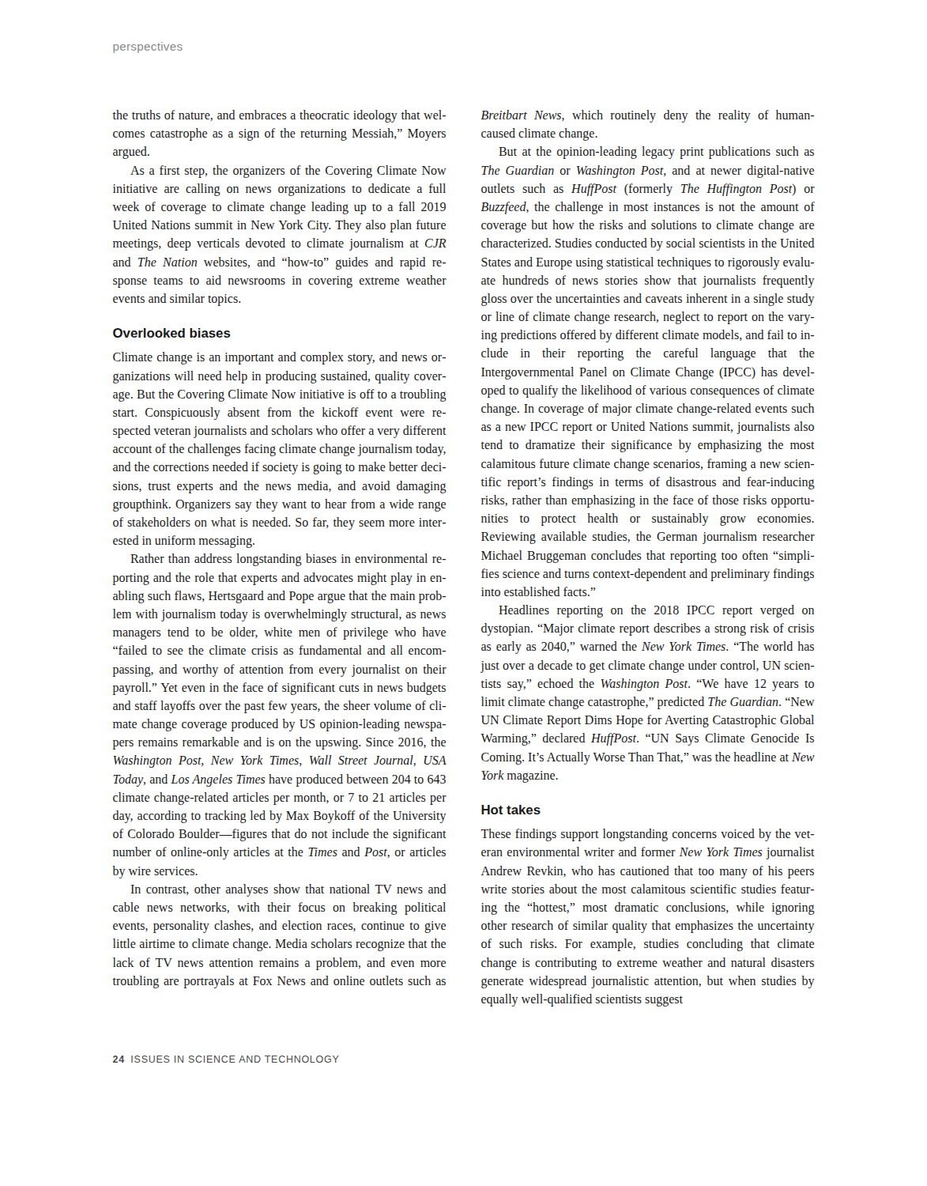perspectives
the truths of nature, and embraces a theocratic ideology that welcomes catastrophe as a sign of the returning Messiah,” Moyers argued.
As a first step, the organizers of the Covering Climate Now initiative are calling on news organizations to dedicate a full week of coverage to climate change leading up to a fall 2019 United Nations summit in New York City. They also plan future meetings, deep verticals devoted to climate journalism at CJR and The Nation websites, and “how-to” guides and rapid response teams to aid newsrooms in covering extreme weather events and similar topics.
Overlooked biases
Climate change is an important and complex story, and news organizations will need help in producing sustained, quality coverage. But the Covering Climate Now initiative is off to a troubling start. Conspicuously absent from the kickoff event were respected veteran journalists and scholars who offer a very different account of the challenges facing climate change journalism today, and the corrections needed if society is going to make better decisions, trust experts and the news media, and avoid damaging groupthink. Organizers say they want to hear from a wide range of stakeholders on what is needed. So far, they seem more interested in uniform messaging.
Rather than address longstanding biases in environmental reporting and the role that experts and advocates might play in enabling such flaws, Hertsgaard and Pope argue that the main problem with journalism today is overwhelmingly structural, as news managers tend to be older, white men of privilege who have “failed to see the climate crisis as fundamental and all encompassing, and worthy of attention from every journalist on their payroll.” Yet even in the face of significant cuts in news budgets and staff layoffs over the past few years, the sheer volume of climate change coverage produced by US opinion-leading newspapers remains remarkable and is on the upswing. Since 2016, the Washington Post, New York Times, Wall Street Journal, USA Today, and Los Angeles Times have produced between 204 to 643 climate change-related articles per month, or 7 to 21 articles per day, according to tracking led by Max Boykoff of the University of Colorado Boulder—figures that do not include the significant number of online-only articles at the Times and Post, or articles by wire services.
In contrast, other analyses show that national TV news and cable news networks, with their focus on breaking political events, personality clashes, and election races, continue to give little airtime to climate change. Media scholars recognize that the lack of TV news attention remains a problem, and even more troubling are portrayals at Fox News and online outlets such as Breitbart News, which routinely deny the reality of human-caused climate change.
But at the opinion-leading legacy print publications such as The Guardian or Washington Post, and at newer digital-native outlets such as HuffPost (formerly The Huffington Post) or Buzzfeed, the challenge in most instances is not the amount of coverage but how the risks and solutions to climate change are characterized. Studies conducted by social scientists in the United States and Europe using statistical techniques to rigorously evaluate hundreds of news stories show that journalists frequently gloss over the uncertainties and caveats inherent in a single study or line of climate change research, neglect to report on the varying predictions offered by different climate models, and fail to include in their reporting the careful language that the Intergovernmental Panel on Climate Change (IPCC) has developed to qualify the likelihood of various consequences of climate change. In coverage of major climate change-related events such as a new IPCC report or United Nations summit, journalists also tend to dramatize their significance by emphasizing the most calamitous future climate change scenarios, framing a new scientific report’s findings in terms of disastrous and fear-inducing risks, rather than emphasizing in the face of those risks opportunities to protect health or sustainably grow economies. Reviewing available studies, the German journalism researcher Michael Bruggeman concludes that reporting too often “simplifies science and turns context-dependent and preliminary findings into established facts.”
Headlines reporting on the 2018 IPCC report verged on dystopian. “Major climate report describes a strong risk of crisis as early as 2040,” warned the New York Times. “The world has just over a decade to get climate change under control, UN scientists say,” echoed the Washington Post. “We have 12 years to limit climate change catastrophe,” predicted The Guardian. “New UN Climate Report Dims Hope for Averting Catastrophic Global Warming,” declared HuffPost. “UN Says Climate Genocide Is Coming. It’s Actually Worse Than That,” was the headline at New York magazine.
Hot takes
These findings support longstanding concerns voiced by the veteran environmental writer and former New York Times journalist Andrew Revkin, who has cautioned that too many of his peers write stories about the most calamitous scientific studies featuring the “hottest,” most dramatic conclusions, while ignoring other research of similar quality that emphasizes the uncertainty of such risks. For example, studies concluding that climate change is contributing to extreme weather and natural disasters generate widespread journalistic attention, but when studies by equally well-qualified scientists suggest
24 ISSUES IN SCIENCE AND TECHNOLOGY